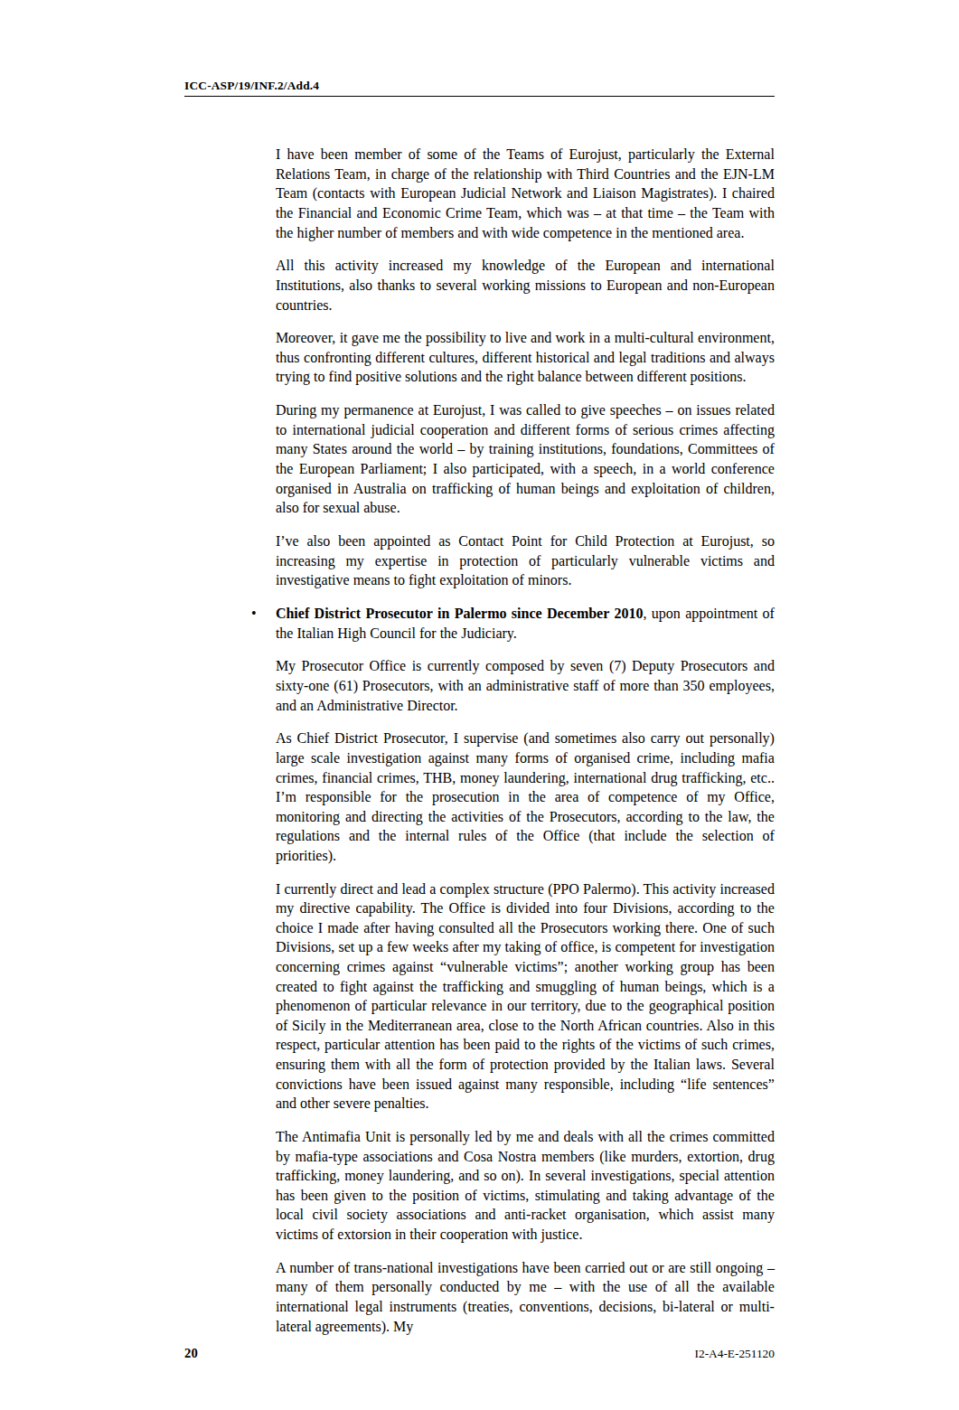ICC-ASP/19/INF.2/Add.4
I have been member of some of the Teams of Eurojust, particularly the External Relations Team, in charge of the relationship with Third Countries and the EJN-LM Team (contacts with European Judicial Network and Liaison Magistrates). I chaired the Financial and Economic Crime Team, which was – at that time – the Team with the higher number of members and with wide competence in the mentioned area.
All this activity increased my knowledge of the European and international Institutions, also thanks to several working missions to European and non-European countries.
Moreover, it gave me the possibility to live and work in a multi-cultural environment, thus confronting different cultures, different historical and legal traditions and always trying to find positive solutions and the right balance between different positions.
During my permanence at Eurojust, I was called to give speeches – on issues related to international judicial cooperation and different forms of serious crimes affecting many States around the world – by training institutions, foundations, Committees of the European Parliament; I also participated, with a speech, in a world conference organised in Australia on trafficking of human beings and exploitation of children, also for sexual abuse.
I’ve also been appointed as Contact Point for Child Protection at Eurojust, so increasing my expertise in protection of particularly vulnerable victims and investigative means to fight exploitation of minors.
•Chief District Prosecutor in Palermo since December 2010, upon appointment of the Italian High Council for the Judiciary.
My Prosecutor Office is currently composed by seven (7) Deputy Prosecutors and sixty-one (61) Prosecutors, with an administrative staff of more than 350 employees, and an Administrative Director.
As Chief District Prosecutor, I supervise (and sometimes also carry out personally) large scale investigation against many forms of organised crime, including mafia crimes, financial crimes, THB, money laundering, international drug trafficking, etc.. I’m responsible for the prosecution in the area of competence of my Office, monitoring and directing the activities of the Prosecutors, according to the law, the regulations and the internal rules of the Office (that include the selection of priorities).
I currently direct and lead a complex structure (PPO Palermo). This activity increased my directive capability. The Office is divided into four Divisions, according to the choice I made after having consulted all the Prosecutors working there. One of such Divisions, set up a few weeks after my taking of office, is competent for investigation concerning crimes against “vulnerable victims”; another working group has been created to fight against the trafficking and smuggling of human beings, which is a phenomenon of particular relevance in our territory, due to the geographical position of Sicily in the Mediterranean area, close to the North African countries. Also in this respect, particular attention has been paid to the rights of the victims of such crimes, ensuring them with all the form of protection provided by the Italian laws. Several convictions have been issued against many responsible, including “life sentences” and other severe penalties.
The Antimafia Unit is personally led by me and deals with all the crimes committed by mafia-type associations and Cosa Nostra members (like murders, extortion, drug trafficking, money laundering, and so on). In several investigations, special attention has been given to the position of victims, stimulating and taking advantage of the local civil society associations and anti-racket organisation, which assist many victims of extorsion in their cooperation with justice.
A number of trans-national investigations have been carried out or are still ongoing – many of them personally conducted by me – with the use of all the available international legal instruments (treaties, conventions, decisions, bi-lateral or multi-lateral agreements). My
20 I2-A4-E-251120